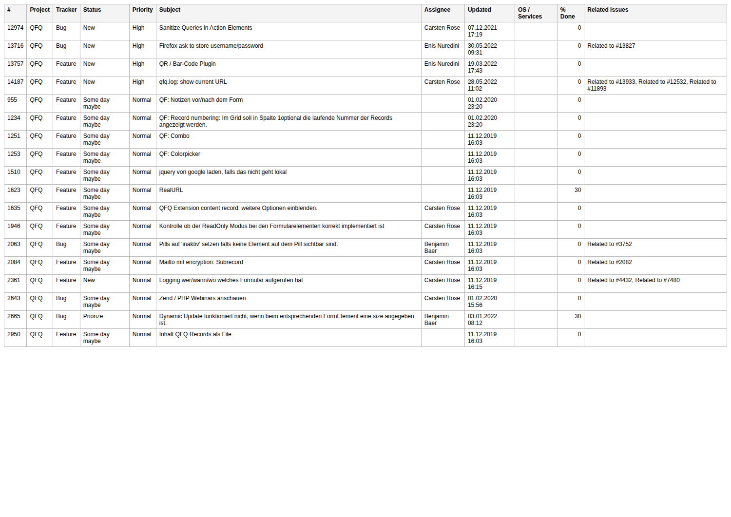| # | Project | Tracker | Status | Priority | Subject | Assignee | Updated | OS / Services | % Done | Related issues |
| --- | --- | --- | --- | --- | --- | --- | --- | --- | --- | --- |
| 12974 | QFQ | Bug | New | High | Sanitize Queries in Action-Elements | Carsten Rose | 07.12.2021 17:19 | | 0 | |
| 13716 | QFQ | Bug | New | High | Firefox ask to store username/password | Enis Nuredini | 30.05.2022 09:31 | | 0 | Related to #13827 |
| 13757 | QFQ | Feature | New | High | QR / Bar-Code Plugin | Enis Nuredini | 19.03.2022 17:43 | | 0 | |
| 14187 | QFQ | Feature | New | High | qfq.log: show current URL | Carsten Rose | 28.05.2022 11:02 | | 0 | Related to #13933, Related to #12532, Related to #11893 |
| 955 | QFQ | Feature | Some day maybe | Normal | QF: Notizen vor/nach dem Form | | 01.02.2020 23:20 | | 0 | |
| 1234 | QFQ | Feature | Some day maybe | Normal | QF: Record numbering: Im Grid soll in Spalte 1optional die laufende Nummer der Records angezeigt werden. | | 01.02.2020 23:20 | | 0 | |
| 1251 | QFQ | Feature | Some day maybe | Normal | QF: Combo | | 11.12.2019 16:03 | | 0 | |
| 1253 | QFQ | Feature | Some day maybe | Normal | QF: Colorpicker | | 11.12.2019 16:03 | | 0 | |
| 1510 | QFQ | Feature | Some day maybe | Normal | jquery von google laden, falls das nicht geht lokal | | 11.12.2019 16:03 | | 0 | |
| 1623 | QFQ | Feature | Some day maybe | Normal | RealURL | | 11.12.2019 16:03 | | 30 | |
| 1635 | QFQ | Feature | Some day maybe | Normal | QFQ Extension content record: weitere Optionen einblenden. | Carsten Rose | 11.12.2019 16:03 | | 0 | |
| 1946 | QFQ | Feature | Some day maybe | Normal | Kontrolle ob der ReadOnly Modus bei den Formularelementen korrekt implementiert ist | Carsten Rose | 11.12.2019 16:03 | | 0 | |
| 2063 | QFQ | Bug | Some day maybe | Normal | Pills auf 'inaktiv' setzen falls keine Element auf dem Pill sichtbar sind. | Benjamin Baer | 11.12.2019 16:03 | | 0 | Related to #3752 |
| 2084 | QFQ | Feature | Some day maybe | Normal | Mailto mit encryption: Subrecord | Carsten Rose | 11.12.2019 16:03 | | 0 | Related to #2082 |
| 2361 | QFQ | Feature | New | Normal | Logging wer/wann/wo welches Formular aufgerufen hat | Carsten Rose | 11.12.2019 16:15 | | 0 | Related to #4432, Related to #7480 |
| 2643 | QFQ | Bug | Some day maybe | Normal | Zend / PHP Webinars anschauen | Carsten Rose | 01.02.2020 15:56 | | 0 | |
| 2665 | QFQ | Bug | Priorize | Normal | Dynamic Update funktioniert nicht, wenn beim entsprechenden FormElement eine size angegeben ist. | Benjamin Baer | 03.01.2022 08:12 | | 30 | |
| 2950 | QFQ | Feature | Some day maybe | Normal | Inhalt QFQ Records als File | | 11.12.2019 16:03 | | 0 | |